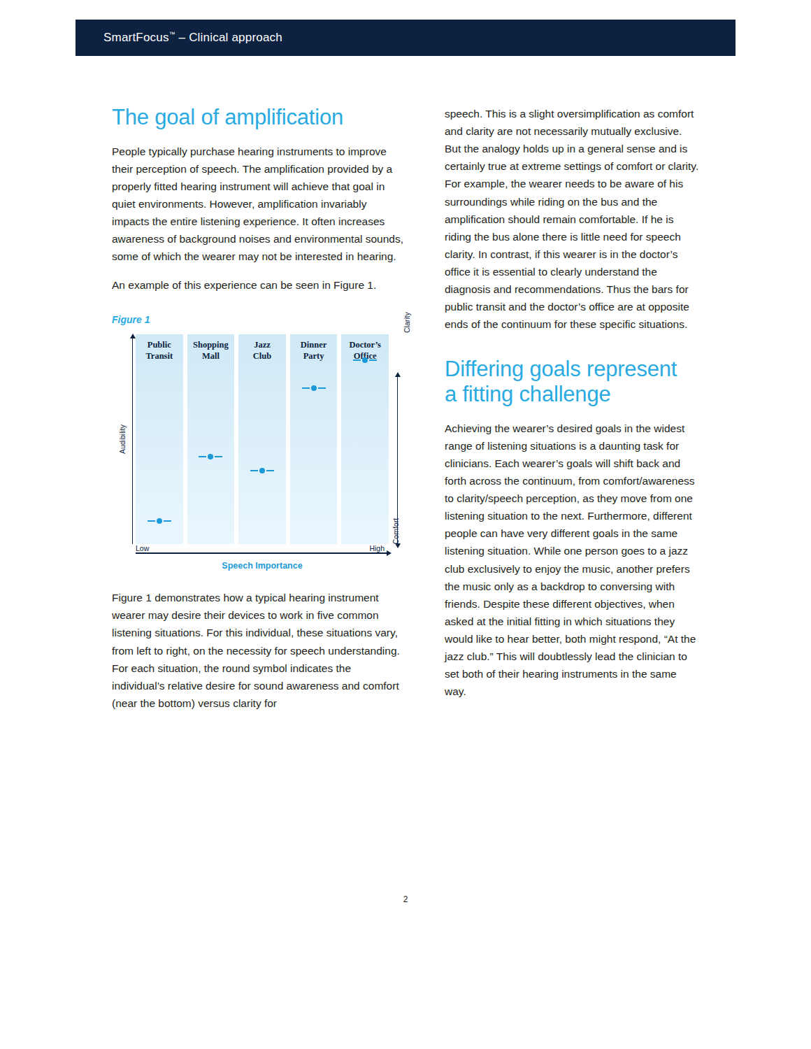SmartFocus™ – Clinical approach
The goal of amplification
People typically purchase hearing instruments to improve their perception of speech. The amplification provided by a properly fitted hearing instrument will achieve that goal in quiet environments. However, amplification invariably impacts the entire listening experience. It often increases awareness of background noises and environmental sounds, some of which the wearer may not be interested in hearing.
An example of this experience can be seen in Figure 1.
Figure 1
Audibility
Public
Transit
Shopping
Mall
Jazz
Club
Dinner
Party
Doctor’s
Office
Clarity
Comfort
Low
High
Speech Importance
Figure 1 demonstrates how a typical hearing instrument wearer may desire their devices to work in five common listening situations. For this individual, these situations vary, from left to right, on the necessity for speech understanding. For each situation, the round symbol indicates the individual’s relative desire for sound awareness and comfort (near the bottom) versus clarity for
speech. This is a slight oversimplification as comfort and clarity are not necessarily mutually exclusive. But the analogy holds up in a general sense and is certainly true at extreme settings of comfort or clarity. For example, the wearer needs to be aware of his surroundings while riding on the bus and the amplification should remain comfortable. If he is riding the bus alone there is little need for speech clarity. In contrast, if this wearer is in the doctor’s office it is essential to clearly understand the diagnosis and recommendations. Thus the bars for public transit and the doctor’s office are at opposite ends of the continuum for these specific situations.
Differing goals represent
a fitting challenge
Achieving the wearer’s desired goals in the widest range of listening situations is a daunting task for clinicians. Each wearer’s goals will shift back and forth across the continuum, from comfort/awareness to clarity/speech perception, as they move from one listening situation to the next. Furthermore, different people can have very different goals in the same listening situation. While one person goes to a jazz club exclusively to enjoy the music, another prefers the music only as a backdrop to conversing with friends. Despite these different objectives, when asked at the initial fitting in which situations they would like to hear better, both might respond, “At the jazz club.” This will doubtlessly lead the clinician to set both of their hearing instruments in the same way.
2